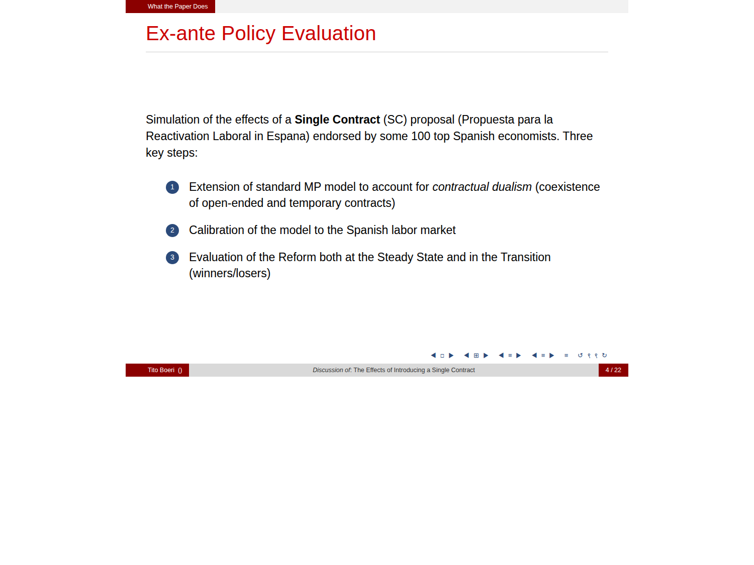What the Paper Does
Ex-ante Policy Evaluation
Simulation of the effects of a Single Contract (SC) proposal (Propuesta para la Reactivation Laboral in Espana) endorsed by some 100 top Spanish economists. Three key steps:
1 Extension of standard MP model to account for contractual dualism (coexistence of open-ended and temporary contracts)
2 Calibration of the model to the Spanish labor market
3 Evaluation of the Reform both at the Steady State and in the Transition (winners/losers)
◀ ◻ ▶ ◀ ⊞ ▶ ◀ ≡ ▶ ◀ ≡ ▶ ≡ ↺ ९ ९ ↻
Tito Boeri ()
Discussion of: The Effects of Introducing a Single Contract
4 / 22